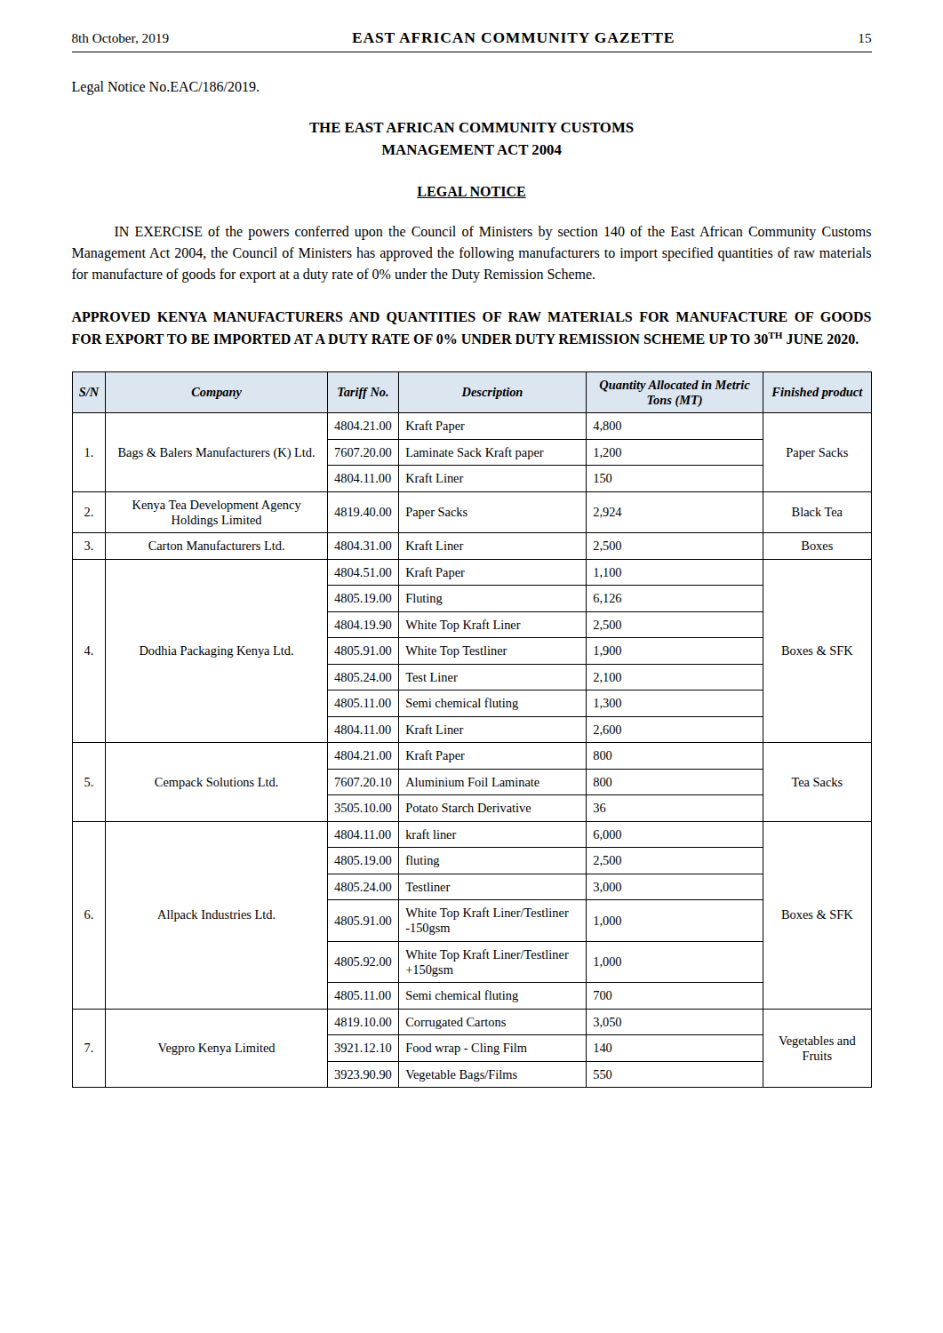8th October, 2019 EAST AFRICAN COMMUNITY GAZETTE 15
Legal Notice No.EAC/186/2019.
THE EAST AFRICAN COMMUNITY CUSTOMS
MANAGEMENT ACT 2004
LEGAL NOTICE
IN EXERCISE of the powers conferred upon the Council of Ministers by section 140 of the East African Community Customs Management Act 2004, the Council of Ministers has approved the following manufacturers to import specified quantities of raw materials for manufacture of goods for export at a duty rate of 0% under the Duty Remission Scheme.
APPROVED KENYA MANUFACTURERS AND QUANTITIES OF RAW MATERIALS FOR MANUFACTURE OF GOODS FOR EXPORT TO BE IMPORTED AT A DUTY RATE OF 0% UNDER DUTY REMISSION SCHEME UP TO 30TH JUNE 2020.
| S/N | Company | Tariff No. | Description | Quantity Allocated in Metric Tons (MT) | Finished product |
| --- | --- | --- | --- | --- | --- |
| 1. | Bags & Balers Manufacturers (K) Ltd. | 4804.21.00 | Kraft Paper | 4,800 | Paper Sacks |
| 7607.20.00 | Laminate Sack Kraft paper | 1,200 |
| 4804.11.00 | Kraft Liner | 150 |
| 2. | Kenya Tea Development Agency Holdings Limited | 4819.40.00 | Paper Sacks | 2,924 | Black Tea |
| 3. | Carton Manufacturers Ltd. | 4804.31.00 | Kraft Liner | 2,500 | Boxes |
| 4. | Dodhia Packaging Kenya Ltd. | 4804.51.00 | Kraft Paper | 1,100 | Boxes & SFK |
| 4805.19.00 | Fluting | 6,126 |
| 4804.19.90 | White Top Kraft Liner | 2,500 |
| 4805.91.00 | White Top Testliner | 1,900 |
| 4805.24.00 | Test Liner | 2,100 |
| 4805.11.00 | Semi chemical fluting | 1,300 |
| 4804.11.00 | Kraft Liner | 2,600 |
| 5. | Cempack Solutions Ltd. | 4804.21.00 | Kraft Paper | 800 | Tea Sacks |
| 7607.20.10 | Aluminium Foil Laminate | 800 |
| 3505.10.00 | Potato Starch Derivative | 36 |
| 6. | Allpack Industries Ltd. | 4804.11.00 | kraft liner | 6,000 | Boxes & SFK |
| 4805.19.00 | fluting | 2,500 |
| 4805.24.00 | Testliner | 3,000 |
| 4805.91.00 | White Top Kraft Liner/Testliner -150gsm | 1,000 |
| 4805.92.00 | White Top Kraft Liner/Testliner +150gsm | 1,000 |
| 4805.11.00 | Semi chemical fluting | 700 |
| 7. | Vegpro Kenya Limited | 4819.10.00 | Corrugated Cartons | 3,050 | Vegetables and Fruits |
| 3921.12.10 | Food wrap - Cling Film | 140 |
| 3923.90.90 | Vegetable Bags/Films | 550 |